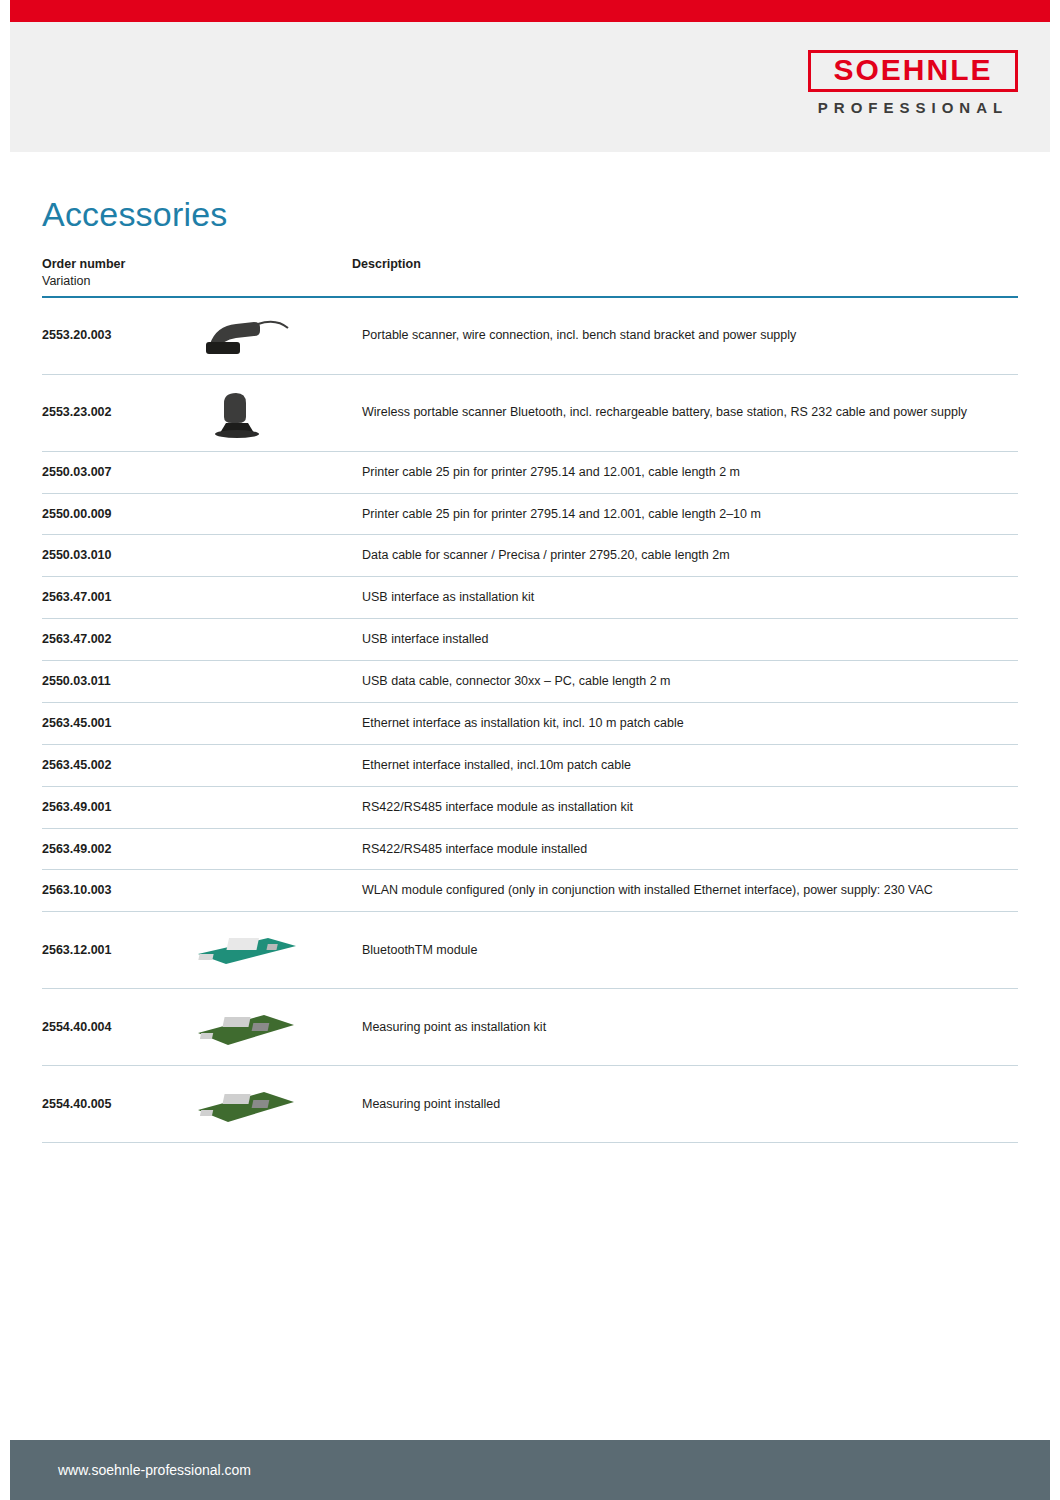SOEHNLE
PROFESSIONAL
Accessories
| Order number Variation | Description |
| --- | --- |
| 2553.20.003 | | Portable scanner, wire connection, incl. bench stand bracket and power supply |
| 2553.23.002 | | Wireless portable scanner Bluetooth, incl. rechargeable battery, base station, RS 232 cable and power supply |
| 2550.03.007 | | Printer cable 25 pin for printer 2795.14 and 12.001, cable length 2 m |
| 2550.00.009 | | Printer cable 25 pin for printer 2795.14 and 12.001, cable length 2–10 m |
| 2550.03.010 | | Data cable for scanner / Precisa / printer 2795.20, cable length 2m |
| 2563.47.001 | | USB interface as installation kit |
| 2563.47.002 | | USB interface installed |
| 2550.03.011 | | USB data cable, connector 30xx – PC, cable length 2 m |
| 2563.45.001 | | Ethernet interface as installation kit, incl. 10 m patch cable |
| 2563.45.002 | | Ethernet interface installed, incl.10m patch cable |
| 2563.49.001 | | RS422/RS485 interface module as installation kit |
| 2563.49.002 | | RS422/RS485 interface module installed |
| 2563.10.003 | | WLAN module configured (only in conjunction with installed Ethernet interface), power supply: 230 VAC |
| 2563.12.001 | | BluetoothTM module |
| 2554.40.004 | | Measuring point as installation kit |
| 2554.40.005 | | Measuring point installed |
www.soehnle-professional.com